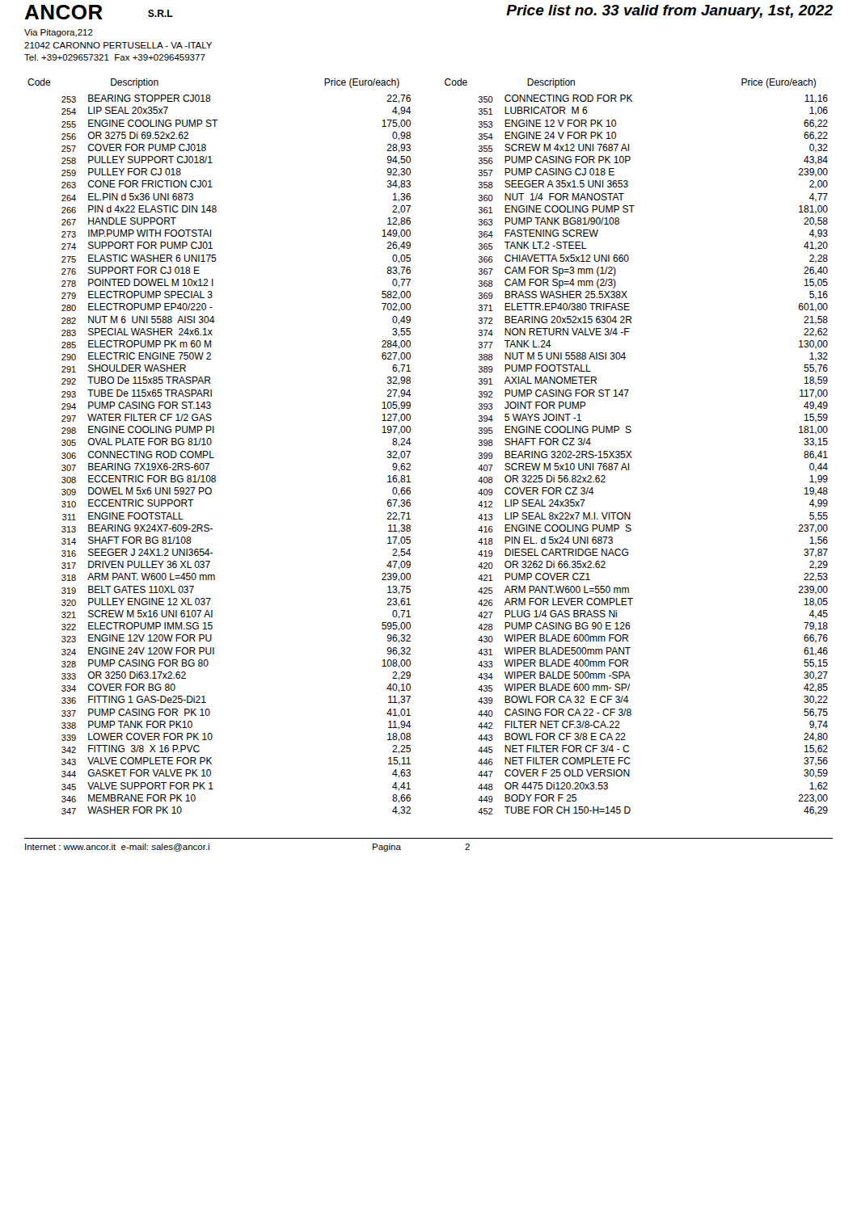ANCOR S.R.L
Price list no. 33 valid from January, 1st, 2022
Via Pitagora,212
21042 CARONNO PERTUSELLA - VA -ITALY
Tel. +39+029657321 Fax +39+0296459377
| Code | Description | Price (Euro/each) | | Code | Description | Price (Euro/each) |
| --- | --- | --- | --- | --- | --- | --- |
| 253 | BEARING STOPPER CJ018 | 22,76 | | 350 | CONNECTING ROD FOR PK | 11,16 |
| 254 | LIP SEAL 20x35x7 | 4,94 | | 351 | LUBRICATOR M 6 | 1,06 |
| 255 | ENGINE COOLING PUMP ST | 175,00 | | 353 | ENGINE 12 V FOR PK 10 | 66,22 |
| 256 | OR 3275 Di 69.52x2.62 | 0,98 | | 354 | ENGINE 24 V FOR PK 10 | 66,22 |
| 257 | COVER FOR PUMP CJ018 | 28,93 | | 355 | SCREW M 4x12 UNI 7687 AI | 0,32 |
| 258 | PULLEY SUPPORT CJ018/1 | 94,50 | | 356 | PUMP CASING FOR PK 10P | 43,84 |
| 259 | PULLEY FOR CJ 018 | 92,30 | | 357 | PUMP CASING CJ 018 E | 239,00 |
| 263 | CONE FOR FRICTION CJ01 | 34,83 | | 358 | SEEGER A 35x1.5 UNI 3653 | 2,00 |
| 264 | EL.PIN d 5x36 UNI 6873 | 1,36 | | 360 | NUT 1/4 FOR MANOSTAT | 4,77 |
| 266 | PIN d 4x22 ELASTIC DIN 148 | 2,07 | | 361 | ENGINE COOLING PUMP ST | 181,00 |
| 267 | HANDLE SUPPORT | 12,86 | | 363 | PUMP TANK BG81/90/108 | 20,58 |
| 273 | IMP.PUMP WITH FOOTSTAI | 149,00 | | 364 | FASTENING SCREW | 4,93 |
| 274 | SUPPORT FOR PUMP CJ01 | 26,49 | | 365 | TANK LT.2 -STEEL | 41,20 |
| 275 | ELASTIC WASHER 6 UNI175 | 0,05 | | 366 | CHIAVETTA 5x5x12 UNI 660 | 2,28 |
| 276 | SUPPORT FOR CJ 018 E | 83,76 | | 367 | CAM FOR Sp=3 mm (1/2) | 26,40 |
| 278 | POINTED DOWEL M 10x12 I | 0,77 | | 368 | CAM FOR Sp=4 mm (2/3) | 15,05 |
| 279 | ELECTROPUMP SPECIAL 3 | 582,00 | | 369 | BRASS WASHER 25.5X38X | 5,16 |
| 280 | ELECTROPUMP EP40/220 - | 702,00 | | 371 | ELETTR.EP40/380 TRIFASE | 601,00 |
| 282 | NUT M 6 UNI 5588 AISI 304 | 0,49 | | 372 | BEARING 20x52x15 6304 2R | 21,58 |
| 283 | SPECIAL WASHER 24x6.1x | 3,55 | | 374 | NON RETURN VALVE 3/4 -F | 22,62 |
| 285 | ELECTROPUMP PK m 60 M | 284,00 | | 377 | TANK L.24 | 130,00 |
| 290 | ELECTRIC ENGINE 750W 2 | 627,00 | | 388 | NUT M 5 UNI 5588 AISI 304 | 1,32 |
| 291 | SHOULDER WASHER | 6,71 | | 389 | PUMP FOOTSTALL | 55,76 |
| 292 | TUBO De 115x85 TRASPAR | 32,98 | | 391 | AXIAL MANOMETER | 18,59 |
| 293 | TUBE De 115x65 TRASPARI | 27,94 | | 392 | PUMP CASING FOR ST 147 | 117,00 |
| 294 | PUMP CASING FOR ST.143 | 105,99 | | 393 | JOINT FOR PUMP | 49,49 |
| 297 | WATER FILTER CF 1/2 GAS | 127,00 | | 394 | 5 WAYS JOINT -1 | 15,59 |
| 298 | ENGINE COOLING PUMP PI | 197,00 | | 395 | ENGINE COOLING PUMP S | 181,00 |
| 305 | OVAL PLATE FOR BG 81/10 | 8,24 | | 398 | SHAFT FOR CZ 3/4 | 33,15 |
| 306 | CONNECTING ROD COMPL | 32,07 | | 399 | BEARING 3202-2RS-15X35X | 86,41 |
| 307 | BEARING 7X19X6-2RS-607 | 9,62 | | 407 | SCREW M 5x10 UNI 7687 AI | 0,44 |
| 308 | ECCENTRIC FOR BG 81/108 | 16,81 | | 408 | OR 3225 Di 56.82x2.62 | 1,99 |
| 309 | DOWEL M 5x6 UNI 5927 PO | 0,66 | | 409 | COVER FOR CZ 3/4 | 19,48 |
| 310 | ECCENTRIC SUPPORT | 67,36 | | 412 | LIP SEAL 24x35x7 | 4,99 |
| 311 | ENGINE FOOTSTALL | 22,71 | | 413 | LIP SEAL 8x22x7 M.I. VITON | 5,55 |
| 313 | BEARING 9X24X7-609-2RS- | 11,38 | | 416 | ENGINE COOLING PUMP S | 237,00 |
| 314 | SHAFT FOR BG 81/108 | 17,05 | | 418 | PIN EL. d 5x24 UNI 6873 | 1,56 |
| 316 | SEEGER J 24X1.2 UNI3654- | 2,54 | | 419 | DIESEL CARTRIDGE NACG | 37,87 |
| 317 | DRIVEN PULLEY 36 XL 037 | 47,09 | | 420 | OR 3262 Di 66.35x2.62 | 2,29 |
| 318 | ARM PANT. W600 L=450 mm | 239,00 | | 421 | PUMP COVER CZ1 | 22,53 |
| 319 | BELT GATES 110XL 037 | 13,75 | | 425 | ARM PANT.W600 L=550 mm | 239,00 |
| 320 | PULLEY ENGINE 12 XL 037 | 23,61 | | 426 | ARM FOR LEVER COMPLET | 18,05 |
| 321 | SCREW M 5x16 UNI 6107 AI | 0,71 | | 427 | PLUG 1/4 GAS BRASS Ni | 4,45 |
| 322 | ELECTROPUMP IMM.SG 15 | 595,00 | | 428 | PUMP CASING BG 90 E 126 | 79,18 |
| 323 | ENGINE 12V 120W FOR PU | 96,32 | | 430 | WIPER BLADE 600mm FOR | 66,76 |
| 324 | ENGINE 24V 120W FOR PUI | 96,32 | | 431 | WIPER BLADE500mm PANT | 61,46 |
| 328 | PUMP CASING FOR BG 80 | 108,00 | | 433 | WIPER BLADE 400mm FOR | 55,15 |
| 333 | OR 3250 Di63.17x2.62 | 2,29 | | 434 | WIPER BALDE 500mm -SPA | 30,27 |
| 334 | COVER FOR BG 80 | 40,10 | | 435 | WIPER BLADE 600 mm- SP/ | 42,85 |
| 336 | FITTING 1 GAS-De25-Di21 | 11,37 | | 439 | BOWL FOR CA 32 E CF 3/4 | 30,22 |
| 337 | PUMP CASING FOR PK 10 | 41,01 | | 440 | CASING FOR CA 22 - CF 3/8 | 56,75 |
| 338 | PUMP TANK FOR PK10 | 11,94 | | 442 | FILTER NET CF.3/8-CA.22 | 9,74 |
| 339 | LOWER COVER FOR PK 10 | 18,08 | | 443 | BOWL FOR CF 3/8 E CA 22 | 24,80 |
| 342 | FITTING 3/8 X 16 P.PVC | 2,25 | | 445 | NET FILTER FOR CF 3/4 - C | 15,62 |
| 343 | VALVE COMPLETE FOR PK | 15,11 | | 446 | NET FILTER COMPLETE FC | 37,56 |
| 344 | GASKET FOR VALVE PK 10 | 4,63 | | 447 | COVER F 25 OLD VERSION | 30,59 |
| 345 | VALVE SUPPORT FOR PK 1 | 4,41 | | 448 | OR 4475 Di120.20x3.53 | 1,62 |
| 346 | MEMBRANE FOR PK 10 | 8,66 | | 449 | BODY FOR F 25 | 223,00 |
| 347 | WASHER FOR PK 10 | 4,32 | | 452 | TUBE FOR CH 150-H=145 D | 46,29 |
Internet : www.ancor.it e-mail: sales@ancor.i Pagina 2